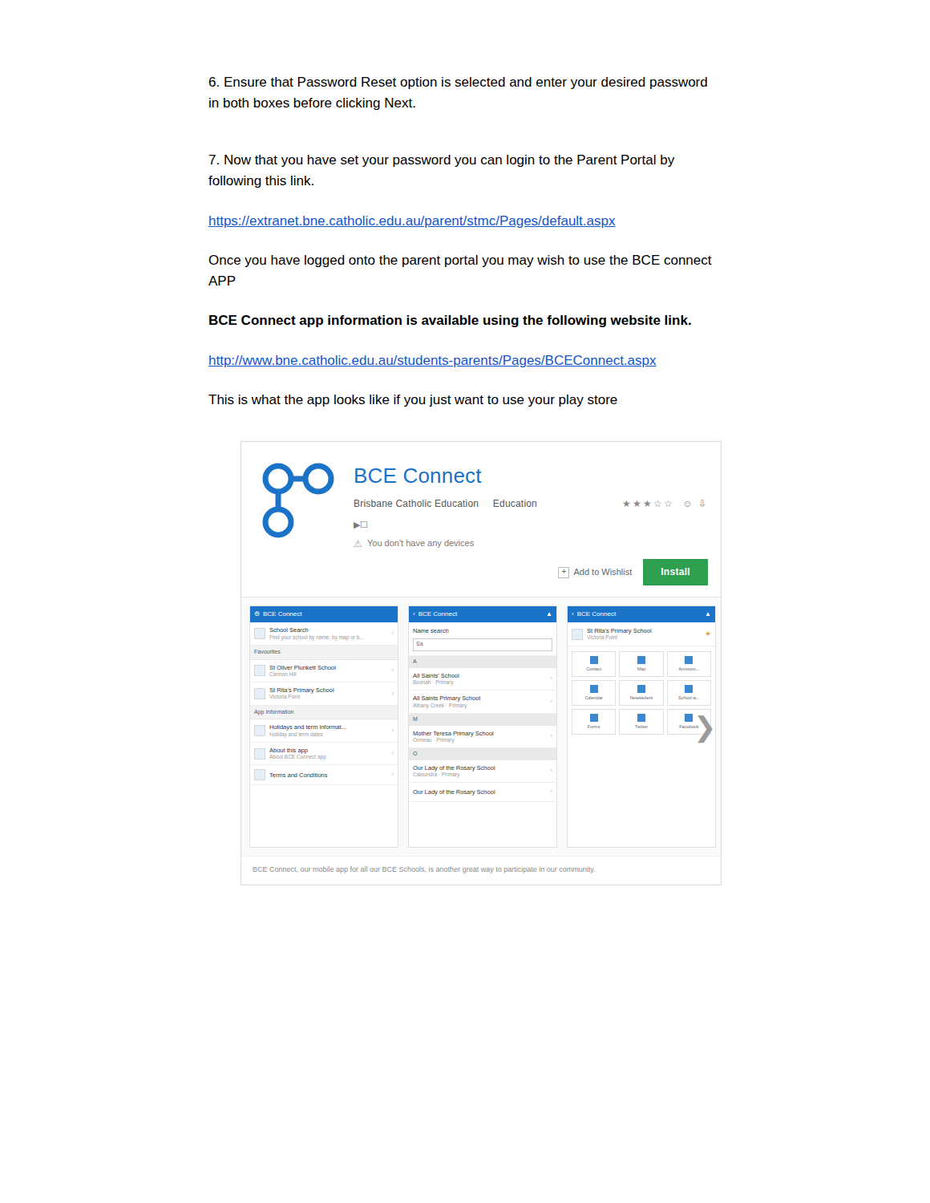6. Ensure that Password Reset option is selected and enter your desired password in both boxes before clicking Next.
7. Now that you have set your password you can login to the Parent Portal by following this link.
https://extranet.bne.catholic.edu.au/parent/stmc/Pages/default.aspx
Once you have logged onto the parent portal you may wish to use the BCE connect APP
BCE Connect app information is available using the following website link.
http://www.bne.catholic.edu.au/students-parents/Pages/BCEConnect.aspx
This is what the app looks like if you just want to use your play store
BCE Connect
Brisbane Catholic Education Education ★★★☆☆ ☺ ⇩
▶☐
⚠ You don't have any devices
+ Add to Wishlist Install
⚙BCE Connect
School SearchFind your school by name, by map or b...
›
Favourites
St Oliver Plunkett SchoolCannon Hill
›
St Rita's Primary SchoolVictoria Point
›
App Information
Holidays and term informat...Holiday and term dates
›
About this appAbout BCE Connect app
›
Terms and Conditions
›
‹BCE Connect▲
Name search
Sa
A
All Saints' SchoolBoonah · Primary
›
All Saints Primary SchoolAlbany Creek · Primary
›
M
Mother Teresa Primary SchoolOrmeau · Primary
›
O
Our Lady of the Rosary SchoolCaloundra · Primary
›
Our Lady of the Rosary School
›
‹BCE Connect▲
St Rita's Primary SchoolVictoria Point
★
Contact
Map
Announc...
Calendar
Newsletters
School w...
Forms
Twitter
Facebook
❯
BCE Connect, our mobile app for all our BCE Schools, is another great way to participate in our community.